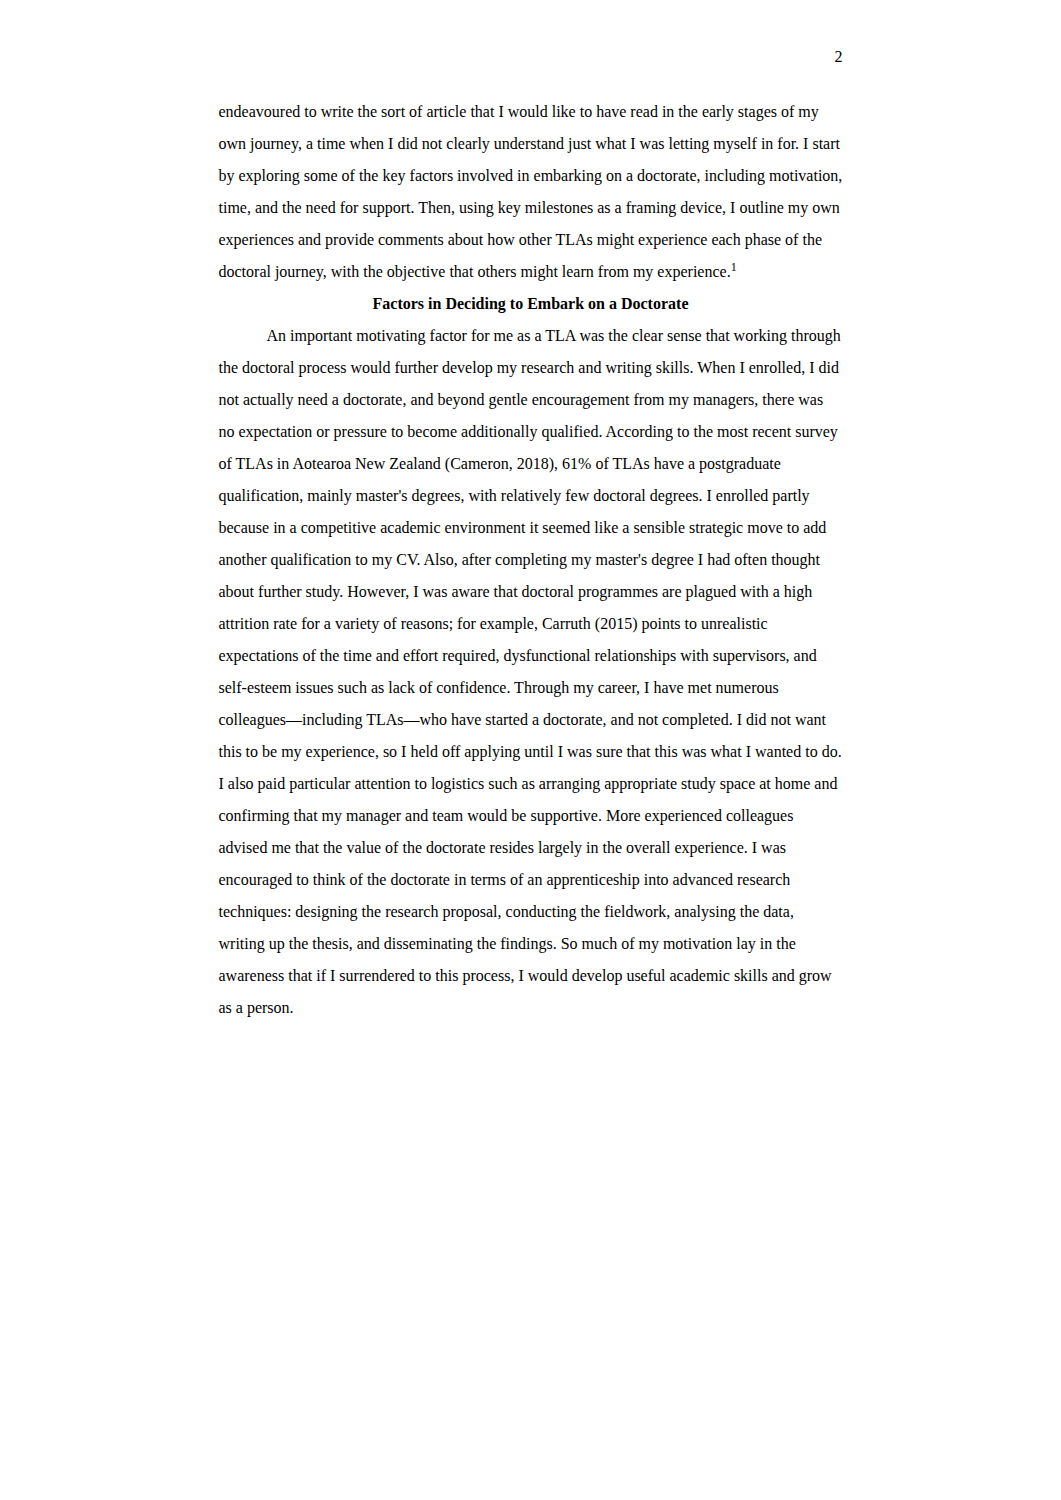2
endeavoured to write the sort of article that I would like to have read in the early stages of my own journey, a time when I did not clearly understand just what I was letting myself in for. I start by exploring some of the key factors involved in embarking on a doctorate, including motivation, time, and the need for support. Then, using key milestones as a framing device, I outline my own experiences and provide comments about how other TLAs might experience each phase of the doctoral journey, with the objective that others might learn from my experience.1
Factors in Deciding to Embark on a Doctorate
An important motivating factor for me as a TLA was the clear sense that working through the doctoral process would further develop my research and writing skills. When I enrolled, I did not actually need a doctorate, and beyond gentle encouragement from my managers, there was no expectation or pressure to become additionally qualified. According to the most recent survey of TLAs in Aotearoa New Zealand (Cameron, 2018), 61% of TLAs have a postgraduate qualification, mainly master's degrees, with relatively few doctoral degrees. I enrolled partly because in a competitive academic environment it seemed like a sensible strategic move to add another qualification to my CV. Also, after completing my master's degree I had often thought about further study. However, I was aware that doctoral programmes are plagued with a high attrition rate for a variety of reasons; for example, Carruth (2015) points to unrealistic expectations of the time and effort required, dysfunctional relationships with supervisors, and self-esteem issues such as lack of confidence. Through my career, I have met numerous colleagues—including TLAs—who have started a doctorate, and not completed. I did not want this to be my experience, so I held off applying until I was sure that this was what I wanted to do. I also paid particular attention to logistics such as arranging appropriate study space at home and confirming that my manager and team would be supportive. More experienced colleagues advised me that the value of the doctorate resides largely in the overall experience. I was encouraged to think of the doctorate in terms of an apprenticeship into advanced research techniques: designing the research proposal, conducting the fieldwork, analysing the data, writing up the thesis, and disseminating the findings. So much of my motivation lay in the awareness that if I surrendered to this process, I would develop useful academic skills and grow as a person.